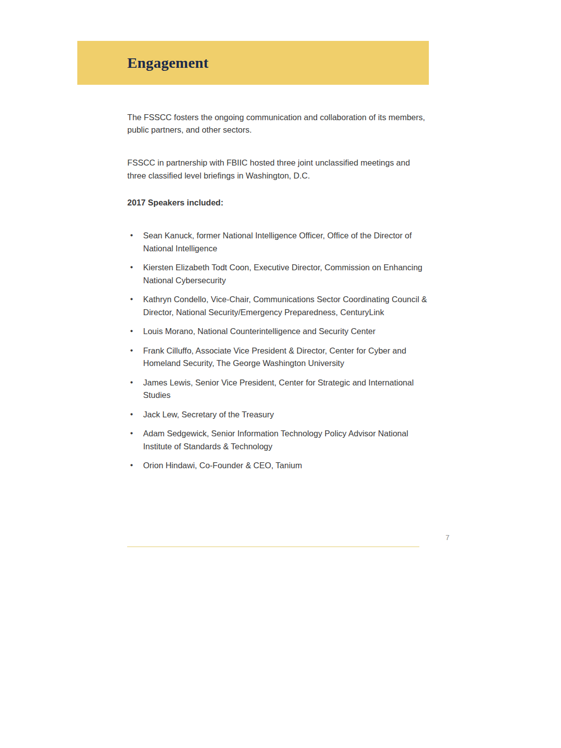Engagement
The FSSCC fosters the ongoing communication and collaboration of its members, public partners, and other sectors.
FSSCC in partnership with FBIIC hosted three joint unclassified meetings and three classified level briefings in Washington, D.C.
2017 Speakers included:
Sean Kanuck, former National Intelligence Officer, Office of the Director of National Intelligence
Kiersten Elizabeth Todt Coon, Executive Director, Commission on Enhancing National Cybersecurity
Kathryn Condello, Vice-Chair, Communications Sector Coordinating Council & Director, National Security/Emergency Preparedness, CenturyLink
Louis Morano, National Counterintelligence and Security Center
Frank Cilluffo, Associate Vice President & Director, Center for Cyber and Homeland Security, The George Washington University
James Lewis, Senior Vice President, Center for Strategic and International Studies
Jack Lew, Secretary of the Treasury
Adam Sedgewick, Senior Information Technology Policy Advisor National Institute of Standards & Technology
Orion Hindawi, Co-Founder & CEO, Tanium
7